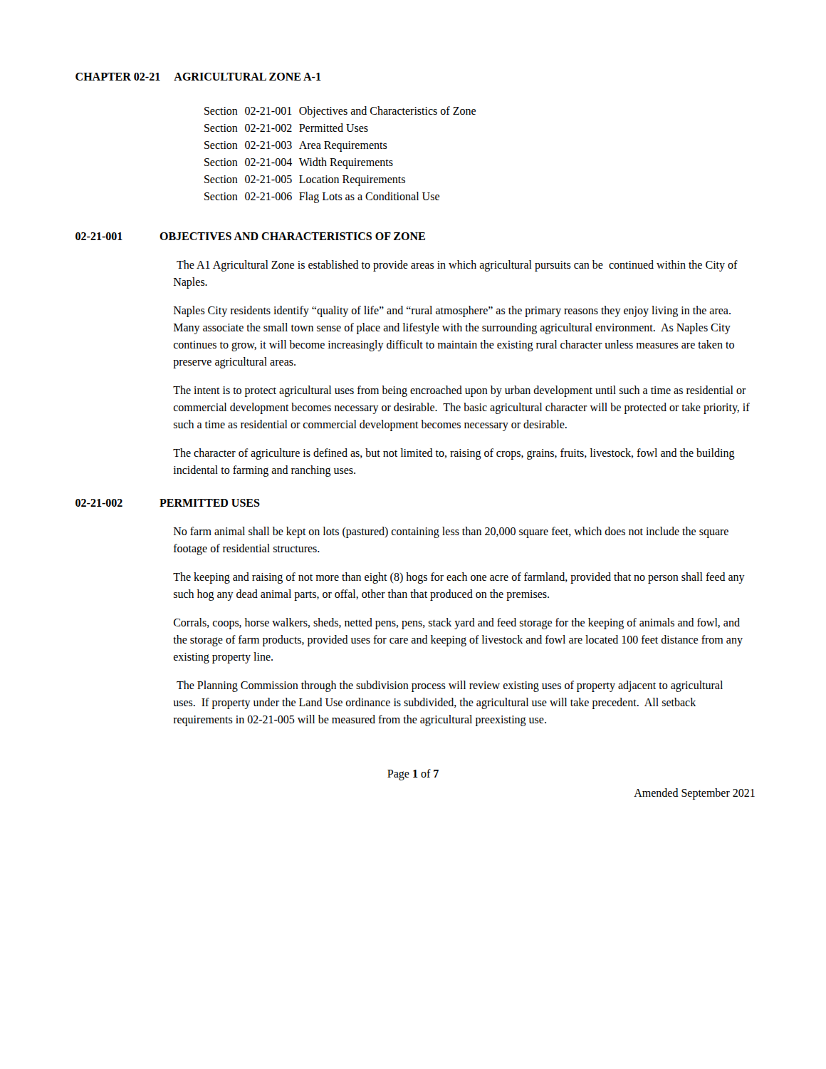CHAPTER 02-21 AGRICULTURAL ZONE A-1
| Section | 02-21-001 | Objectives and Characteristics of Zone |
| Section | 02-21-002 | Permitted Uses |
| Section | 02-21-003 | Area Requirements |
| Section | 02-21-004 | Width Requirements |
| Section | 02-21-005 | Location Requirements |
| Section | 02-21-006 | Flag Lots as a Conditional Use |
02-21-001 OBJECTIVES AND CHARACTERISTICS OF ZONE
The A1 Agricultural Zone is established to provide areas in which agricultural pursuits can be continued within the City of Naples.
Naples City residents identify “quality of life” and “rural atmosphere” as the primary reasons they enjoy living in the area. Many associate the small town sense of place and lifestyle with the surrounding agricultural environment. As Naples City continues to grow, it will become increasingly difficult to maintain the existing rural character unless measures are taken to preserve agricultural areas.
The intent is to protect agricultural uses from being encroached upon by urban development until such a time as residential or commercial development becomes necessary or desirable. The basic agricultural character will be protected or take priority, if such a time as residential or commercial development becomes necessary or desirable.
The character of agriculture is defined as, but not limited to, raising of crops, grains, fruits, livestock, fowl and the building incidental to farming and ranching uses.
02-21-002 PERMITTED USES
No farm animal shall be kept on lots (pastured) containing less than 20,000 square feet, which does not include the square footage of residential structures.
The keeping and raising of not more than eight (8) hogs for each one acre of farmland, provided that no person shall feed any such hog any dead animal parts, or offal, other than that produced on the premises.
Corrals, coops, horse walkers, sheds, netted pens, pens, stack yard and feed storage for the keeping of animals and fowl, and the storage of farm products, provided uses for care and keeping of livestock and fowl are located 100 feet distance from any existing property line.
The Planning Commission through the subdivision process will review existing uses of property adjacent to agricultural uses. If property under the Land Use ordinance is subdivided, the agricultural use will take precedent. All setback requirements in 02-21-005 will be measured from the agricultural preexisting use.
Page 1 of 7
Amended September 2021